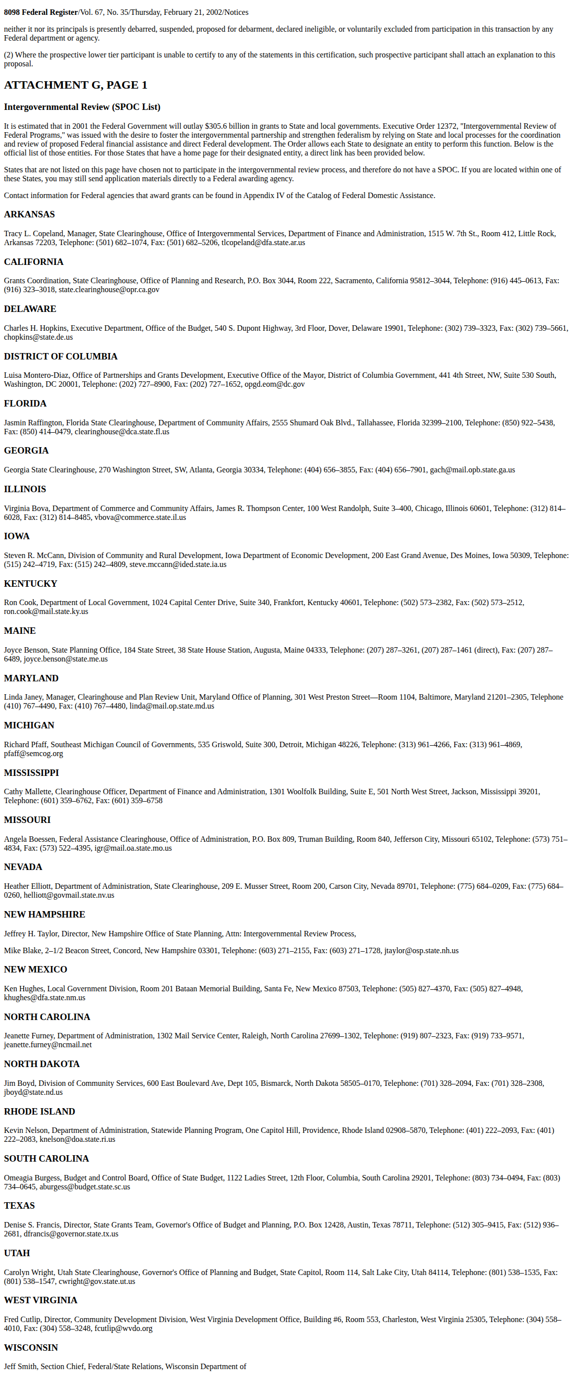8098 Federal Register/Vol. 67, No. 35/Thursday, February 21, 2002/Notices
neither it nor its principals is presently debarred, suspended, proposed for debarment, declared ineligible, or voluntarily excluded from participation in this transaction by any Federal department or agency.
(2) Where the prospective lower tier participant is unable to certify to any of the statements in this certification, such prospective participant shall attach an explanation to this proposal.
ATTACHMENT G, PAGE 1
Intergovernmental Review (SPOC List)
It is estimated that in 2001 the Federal Government will outlay $305.6 billion in grants to State and local governments. Executive Order 12372, ''Intergovernmental Review of Federal Programs,'' was issued with the desire to foster the intergovernmental partnership and strengthen federalism by relying on State and local processes for the coordination and review of proposed Federal financial assistance and direct Federal development. The Order allows each State to designate an entity to perform this function. Below is the official list of those entities. For those States that have a home page for their designated entity, a direct link has been provided below.
States that are not listed on this page have chosen not to participate in the intergovernmental review process, and therefore do not have a SPOC. If you are located within one of these States, you may still send application materials directly to a Federal awarding agency.
Contact information for Federal agencies that award grants can be found in Appendix IV of the Catalog of Federal Domestic Assistance.
ARKANSAS
Tracy L. Copeland, Manager, State Clearinghouse, Office of Intergovernmental Services, Department of Finance and Administration, 1515 W. 7th St., Room 412, Little Rock, Arkansas 72203, Telephone: (501) 682–1074, Fax: (501) 682–5206, tlcopeland@dfa.state.ar.us
CALIFORNIA
Grants Coordination, State Clearinghouse, Office of Planning and Research, P.O. Box 3044, Room 222, Sacramento, California 95812–3044, Telephone: (916) 445–0613, Fax: (916) 323–3018, state.clearinghouse@opr.ca.gov
DELAWARE
Charles H. Hopkins, Executive Department, Office of the Budget, 540 S. Dupont Highway, 3rd Floor, Dover, Delaware 19901, Telephone: (302) 739–3323, Fax: (302) 739–5661, chopkins@state.de.us
DISTRICT OF COLUMBIA
Luisa Montero-Diaz, Office of Partnerships and Grants Development, Executive Office of the Mayor, District of Columbia Government, 441 4th Street, NW, Suite 530 South, Washington, DC 20001, Telephone: (202) 727–8900, Fax: (202) 727–1652, opgd.eom@dc.gov
FLORIDA
Jasmin Raffington, Florida State Clearinghouse, Department of Community Affairs, 2555 Shumard Oak Blvd., Tallahassee, Florida 32399–2100, Telephone: (850) 922–5438, Fax: (850) 414–0479, clearinghouse@dca.state.fl.us
GEORGIA
Georgia State Clearinghouse, 270 Washington Street, SW, Atlanta, Georgia 30334, Telephone: (404) 656–3855, Fax: (404) 656–7901, gach@mail.opb.state.ga.us
ILLINOIS
Virginia Bova, Department of Commerce and Community Affairs, James R. Thompson Center, 100 West Randolph, Suite 3–400, Chicago, Illinois 60601, Telephone: (312) 814–6028, Fax: (312) 814–8485, vbova@commerce.state.il.us
IOWA
Steven R. McCann, Division of Community and Rural Development, Iowa Department of Economic Development, 200 East Grand Avenue, Des Moines, Iowa 50309, Telephone: (515) 242–4719, Fax: (515) 242–4809, steve.mccann@ided.state.ia.us
KENTUCKY
Ron Cook, Department of Local Government, 1024 Capital Center Drive, Suite 340, Frankfort, Kentucky 40601, Telephone: (502) 573–2382, Fax: (502) 573–2512, ron.cook@mail.state.ky.us
MAINE
Joyce Benson, State Planning Office, 184 State Street, 38 State House Station, Augusta, Maine 04333, Telephone: (207) 287–3261, (207) 287–1461 (direct), Fax: (207) 287–6489, joyce.benson@state.me.us
MARYLAND
Linda Janey, Manager, Clearinghouse and Plan Review Unit, Maryland Office of Planning, 301 West Preston Street—Room 1104, Baltimore, Maryland 21201–2305, Telephone (410) 767–4490, Fax: (410) 767–4480, linda@mail.op.state.md.us
MICHIGAN
Richard Pfaff, Southeast Michigan Council of Governments, 535 Griswold, Suite 300, Detroit, Michigan 48226, Telephone: (313) 961–4266, Fax: (313) 961–4869, pfaff@semcog.org
MISSISSIPPI
Cathy Mallette, Clearinghouse Officer, Department of Finance and Administration, 1301 Woolfolk Building, Suite E, 501 North West Street, Jackson, Mississippi 39201, Telephone: (601) 359–6762, Fax: (601) 359–6758
MISSOURI
Angela Boessen, Federal Assistance Clearinghouse, Office of Administration, P.O. Box 809, Truman Building, Room 840, Jefferson City, Missouri 65102, Telephone: (573) 751–4834, Fax: (573) 522–4395, igr@mail.oa.state.mo.us
NEVADA
Heather Elliott, Department of Administration, State Clearinghouse, 209 E. Musser Street, Room 200, Carson City, Nevada 89701, Telephone: (775) 684–0209, Fax: (775) 684–0260, helliott@govmail.state.nv.us
NEW HAMPSHIRE
Jeffrey H. Taylor, Director, New Hampshire Office of State Planning, Attn: Intergovernmental Review Process,
Mike Blake, 2–1/2 Beacon Street, Concord, New Hampshire 03301, Telephone: (603) 271–2155, Fax: (603) 271–1728, jtaylor@osp.state.nh.us
NEW MEXICO
Ken Hughes, Local Government Division, Room 201 Bataan Memorial Building, Santa Fe, New Mexico 87503, Telephone: (505) 827–4370, Fax: (505) 827–4948, khughes@dfa.state.nm.us
NORTH CAROLINA
Jeanette Furney, Department of Administration, 1302 Mail Service Center, Raleigh, North Carolina 27699–1302, Telephone: (919) 807–2323, Fax: (919) 733–9571, jeanette.furney@ncmail.net
NORTH DAKOTA
Jim Boyd, Division of Community Services, 600 East Boulevard Ave, Dept 105, Bismarck, North Dakota 58505–0170, Telephone: (701) 328–2094, Fax: (701) 328–2308, jboyd@state.nd.us
RHODE ISLAND
Kevin Nelson, Department of Administration, Statewide Planning Program, One Capitol Hill, Providence, Rhode Island 02908–5870, Telephone: (401) 222–2093, Fax: (401) 222–2083, knelson@doa.state.ri.us
SOUTH CAROLINA
Omeagia Burgess, Budget and Control Board, Office of State Budget, 1122 Ladies Street, 12th Floor, Columbia, South Carolina 29201, Telephone: (803) 734–0494, Fax: (803) 734–0645, aburgess@budget.state.sc.us
TEXAS
Denise S. Francis, Director, State Grants Team, Governor's Office of Budget and Planning, P.O. Box 12428, Austin, Texas 78711, Telephone: (512) 305–9415, Fax: (512) 936–2681, dfrancis@governor.state.tx.us
UTAH
Carolyn Wright, Utah State Clearinghouse, Governor's Office of Planning and Budget, State Capitol, Room 114, Salt Lake City, Utah 84114, Telephone: (801) 538–1535, Fax: (801) 538–1547, cwright@gov.state.ut.us
WEST VIRGINIA
Fred Cutlip, Director, Community Development Division, West Virginia Development Office, Building #6, Room 553, Charleston, West Virginia 25305, Telephone: (304) 558–4010, Fax: (304) 558–3248, fcutlip@wvdo.org
WISCONSIN
Jeff Smith, Section Chief, Federal/State Relations, Wisconsin Department of